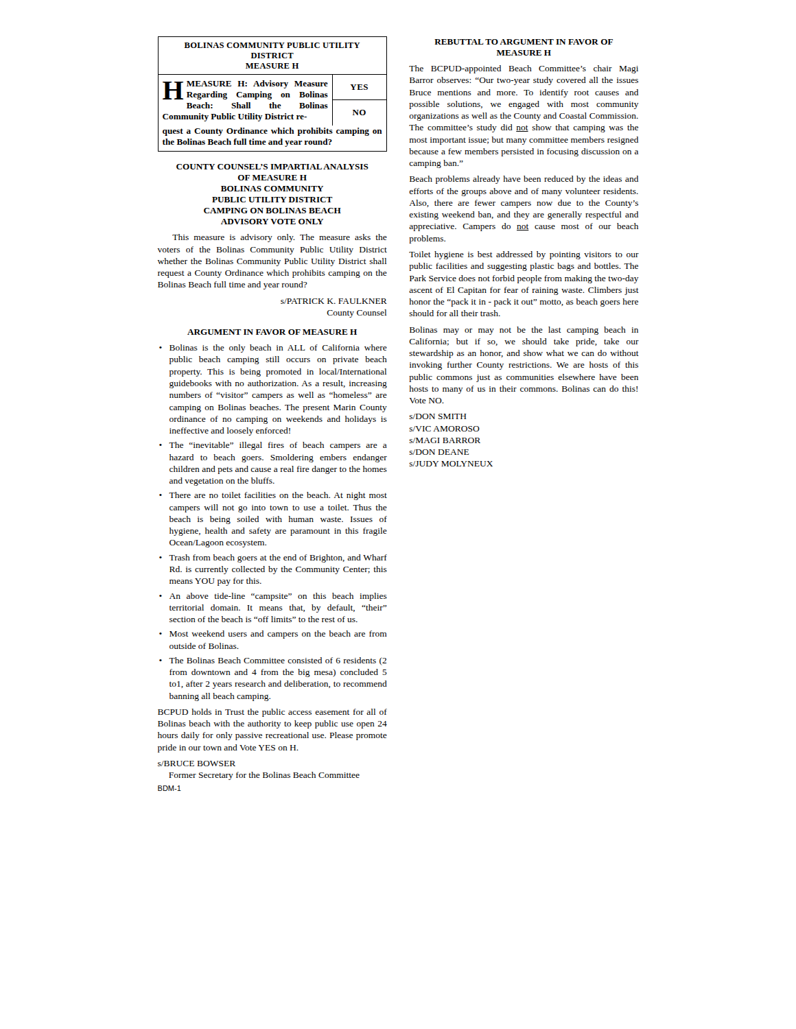BOLINAS COMMUNITY PUBLIC UTILITY DISTRICT
MEASURE H
HMEASURE H: Advisory Measure Regarding Camping on Bolinas Beach: Shall the Bolinas Community Public Utility District re-
YES
NO
quest a County Ordinance which prohibits camping on the Bolinas Beach full time and year round?
COUNTY COUNSEL’S IMPARTIAL ANALYSIS
OF MEASURE H
BOLINAS COMMUNITY
PUBLIC UTILITY DISTRICT
CAMPING ON BOLINAS BEACH
ADVISORY VOTE ONLY
This measure is advisory only. The measure asks the voters of the Bolinas Community Public Utility District whether the Bolinas Community Public Utility District shall request a County Ordinance which prohibits camping on the Bolinas Beach full time and year round?
s/PATRICK K. FAULKNER
County Counsel
ARGUMENT IN FAVOR OF MEASURE H
Bolinas is the only beach in ALL of California where public beach camping still occurs on private beach property. This is being promoted in local/International guidebooks with no authorization. As a result, increasing numbers of “visitor” campers as well as “homeless” are camping on Bolinas beaches. The present Marin County ordinance of no camping on weekends and holidays is ineffective and loosely enforced!
The “inevitable” illegal fires of beach campers are a hazard to beach goers. Smoldering embers endanger children and pets and cause a real fire danger to the homes and vegetation on the bluffs.
There are no toilet facilities on the beach. At night most campers will not go into town to use a toilet. Thus the beach is being soiled with human waste. Issues of hygiene, health and safety are paramount in this fragile Ocean/Lagoon ecosystem.
Trash from beach goers at the end of Brighton, and Wharf Rd. is currently collected by the Community Center; this means YOU pay for this.
An above tide-line “campsite” on this beach implies territorial domain. It means that, by default, “their” section of the beach is “off limits” to the rest of us.
Most weekend users and campers on the beach are from outside of Bolinas.
The Bolinas Beach Committee consisted of 6 residents (2 from downtown and 4 from the big mesa) concluded 5 to1, after 2 years research and deliberation, to recommend banning all beach camping.
BCPUD holds in Trust the public access easement for all of Bolinas beach with the authority to keep public use open 24 hours daily for only passive recreational use. Please promote pride in our town and Vote YES on H.
s/BRUCE BOWSER
Former Secretary for the Bolinas Beach Committee
REBUTTAL TO ARGUMENT IN FAVOR OF
MEASURE H
The BCPUD-appointed Beach Committee’s chair Magi Barror observes: “Our two-year study covered all the issues Bruce mentions and more. To identify root causes and possible solutions, we engaged with most community organizations as well as the County and Coastal Commission. The committee’s study did not show that camping was the most important issue; but many committee members resigned because a few members persisted in focusing discussion on a camping ban.”
Beach problems already have been reduced by the ideas and efforts of the groups above and of many volunteer residents. Also, there are fewer campers now due to the County’s existing weekend ban, and they are generally respectful and appreciative. Campers do not cause most of our beach problems.
Toilet hygiene is best addressed by pointing visitors to our public facilities and suggesting plastic bags and bottles. The Park Service does not forbid people from making the two-day ascent of El Capitan for fear of raining waste. Climbers just honor the “pack it in - pack it out” motto, as beach goers here should for all their trash.
Bolinas may or may not be the last camping beach in California; but if so, we should take pride, take our stewardship as an honor, and show what we can do without invoking further County restrictions. We are hosts of this public commons just as communities elsewhere have been hosts to many of us in their commons. Bolinas can do this! Vote NO.
s/DON SMITH
s/VIC AMOROSO
s/MAGI BARROR
s/DON DEANE
s/JUDY MOLYNEUX
BDM-1